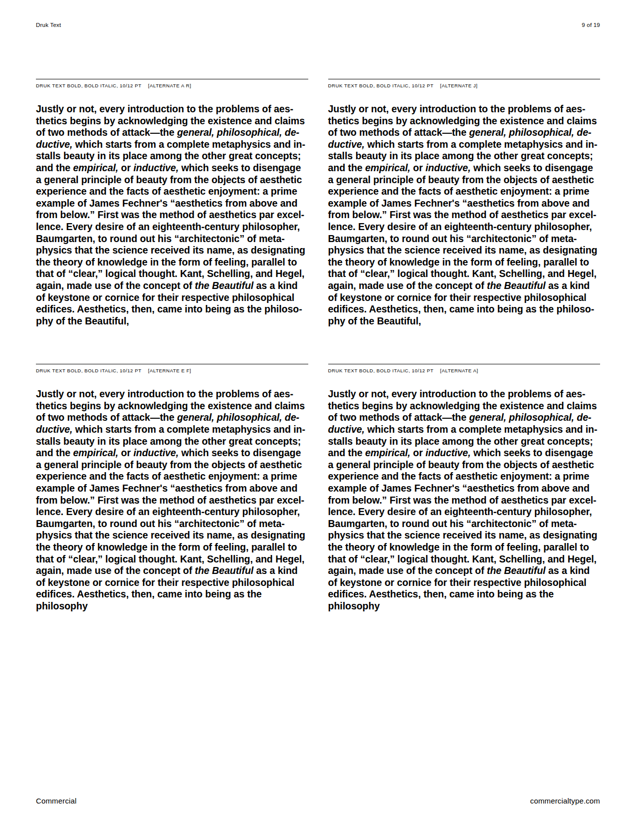Druk Text
9 of 19
Druk Text Bold, Bold Italic, 10/12 pt [Alternate a r]
Justly or not, every introduction to the problems of aesthetics begins by acknowledging the existence and claims of two methods of attack—the general, philosophical, deductive, which starts from a complete metaphysics and installs beauty in its place among the other great concepts; and the empirical, or inductive, which seeks to disengage a general principle of beauty from the objects of aesthetic experience and the facts of aesthetic enjoyment: a prime example of James Fechner's “aesthetics from above and from below.” First was the method of aesthetics par excellence. Every desire of an eighteenth-century philosopher, Baumgarten, to round out his “architectonic” of metaphysics that the science received its name, as designating the theory of knowledge in the form of feeling, parallel to that of “clear,” logical thought. Kant, Schelling, and Hegel, again, made use of the concept of the Beautiful as a kind of keystone or cornice for their respective philosophical edifices. Aesthetics, then, came into being as the philosophy of the Beautiful,
Druk Text Bold, Bold Italic, 10/12 pt [Alternate E F]
Justly or not, every introduction to the problems of aesthetics begins by acknowledging the existence and claims of two methods of attack—the general, philosophical, deductive, which starts from a complete metaphysics and installs beauty in its place among the other great concepts; and the empirical, or inductive, which seeks to disengage a general principle of beauty from the objects of aesthetic experience and the facts of aesthetic enjoyment: a prime example of James Fechner's “aesthetics from above and from below.” First was the method of aesthetics par excellence. Every desire of an eighteenth-century philosopher, Baumgarten, to round out his “architectonic” of metaphysics that the science received its name, as designating the theory of knowledge in the form of feeling, parallel to that of “clear,” logical thought. Kant, Schelling, and Hegel, again, made use of the concept of the Beautiful as a kind of keystone or cornice for their respective philosophical edifices. Aesthetics, then, came into being as the philosophy
Druk Text Bold, Bold Italic, 10/12 pt [Alternate J]
Justly or not, every introduction to the problems of aesthetics begins by acknowledging the existence and claims of two methods of attack—the general, philosophical, deductive, which starts from a complete metaphysics and installs beauty in its place among the other great concepts; and the empirical, or inductive, which seeks to disengage a general principle of beauty from the objects of aesthetic experience and the facts of aesthetic enjoyment: a prime example of James Fechner's “aesthetics from above and from below.” First was the method of aesthetics par excellence. Every desire of an eighteenth-century philosopher, Baumgarten, to round out his “architectonic” of metaphysics that the science received its name, as designating the theory of knowledge in the form of feeling, parallel to that of “clear,” logical thought. Kant, Schelling, and Hegel, again, made use of the concept of the Beautiful as a kind of keystone or cornice for their respective philosophical edifices. Aesthetics, then, came into being as the philosophy of the Beautiful,
Druk Text Bold, Bold Italic, 10/12 pt [Alternate a]
Justly or not, every introduction to the problems of aesthetics begins by acknowledging the existence and claims of two methods of attack—the general, philosophical, deductive, which starts from a complete metaphysics and installs beauty in its place among the other great concepts; and the empirical, or inductive, which seeks to disengage a general principle of beauty from the objects of aesthetic experience and the facts of aesthetic enjoyment: a prime example of James Fechner's “aesthetics from above and from below.” First was the method of aesthetics par excellence. Every desire of an eighteenth-century philosopher, Baumgarten, to round out his “architectonic” of metaphysics that the science received its name, as designating the theory of knowledge in the form of feeling, parallel to that of “clear,” logical thought. Kant, Schelling, and Hegel, again, made use of the concept of the Beautiful as a kind of keystone or cornice for their respective philosophical edifices. Aesthetics, then, came into being as the philosophy
Commercial
commercialtype.com